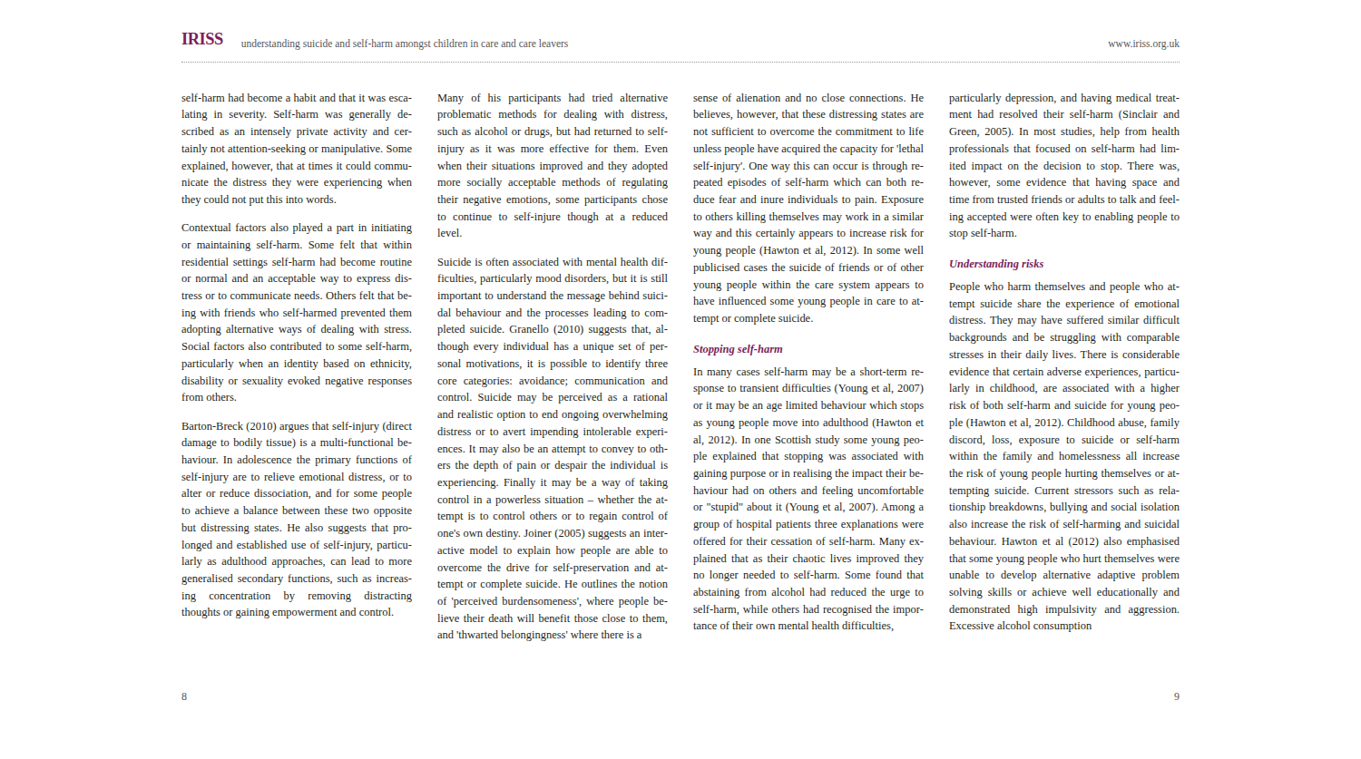IRISS
understanding suicide and self-harm amongst children in care and care leavers
www.iriss.org.uk
self-harm had become a habit and that it was escalating in severity. Self-harm was generally described as an intensely private activity and certainly not attention-seeking or manipulative. Some explained, however, that at times it could communicate the distress they were experiencing when they could not put this into words.
Contextual factors also played a part in initiating or maintaining self-harm. Some felt that within residential settings self-harm had become routine or normal and an acceptable way to express distress or to communicate needs. Others felt that being with friends who self-harmed prevented them adopting alternative ways of dealing with stress. Social factors also contributed to some self-harm, particularly when an identity based on ethnicity, disability or sexuality evoked negative responses from others.
Barton-Breck (2010) argues that self-injury (direct damage to bodily tissue) is a multi-functional behaviour. In adolescence the primary functions of self-injury are to relieve emotional distress, or to alter or reduce dissociation, and for some people to achieve a balance between these two opposite but distressing states. He also suggests that prolonged and established use of self-injury, particularly as adulthood approaches, can lead to more generalised secondary functions, such as increasing concentration by removing distracting thoughts or gaining empowerment and control.
Many of his participants had tried alternative problematic methods for dealing with distress, such as alcohol or drugs, but had returned to self-injury as it was more effective for them. Even when their situations improved and they adopted more socially acceptable methods of regulating their negative emotions, some participants chose to continue to self-injure though at a reduced level.
Suicide is often associated with mental health difficulties, particularly mood disorders, but it is still important to understand the message behind suicidal behaviour and the processes leading to completed suicide. Granello (2010) suggests that, although every individual has a unique set of personal motivations, it is possible to identify three core categories: avoidance; communication and control. Suicide may be perceived as a rational and realistic option to end ongoing overwhelming distress or to avert impending intolerable experiences. It may also be an attempt to convey to others the depth of pain or despair the individual is experiencing. Finally it may be a way of taking control in a powerless situation – whether the attempt is to control others or to regain control of one's own destiny. Joiner (2005) suggests an interactive model to explain how people are able to overcome the drive for self-preservation and attempt or complete suicide. He outlines the notion of 'perceived burdensomeness', where people believe their death will benefit those close to them, and 'thwarted belongingness' where there is a
sense of alienation and no close connections. He believes, however, that these distressing states are not sufficient to overcome the commitment to life unless people have acquired the capacity for 'lethal self-injury'. One way this can occur is through repeated episodes of self-harm which can both reduce fear and inure individuals to pain. Exposure to others killing themselves may work in a similar way and this certainly appears to increase risk for young people (Hawton et al, 2012). In some well publicised cases the suicide of friends or of other young people within the care system appears to have influenced some young people in care to attempt or complete suicide.
Stopping self-harm
In many cases self-harm may be a short-term response to transient difficulties (Young et al, 2007) or it may be an age limited behaviour which stops as young people move into adulthood (Hawton et al, 2012). In one Scottish study some young people explained that stopping was associated with gaining purpose or in realising the impact their behaviour had on others and feeling uncomfortable or "stupid" about it (Young et al, 2007). Among a group of hospital patients three explanations were offered for their cessation of self-harm. Many explained that as their chaotic lives improved they no longer needed to self-harm. Some found that abstaining from alcohol had reduced the urge to self-harm, while others had recognised the importance of their own mental health difficulties,
particularly depression, and having medical treatment had resolved their self-harm (Sinclair and Green, 2005). In most studies, help from health professionals that focused on self-harm had limited impact on the decision to stop. There was, however, some evidence that having space and time from trusted friends or adults to talk and feeling accepted were often key to enabling people to stop self-harm.
Understanding risks
People who harm themselves and people who attempt suicide share the experience of emotional distress. They may have suffered similar difficult backgrounds and be struggling with comparable stresses in their daily lives. There is considerable evidence that certain adverse experiences, particularly in childhood, are associated with a higher risk of both self-harm and suicide for young people (Hawton et al, 2012). Childhood abuse, family discord, loss, exposure to suicide or self-harm within the family and homelessness all increase the risk of young people hurting themselves or attempting suicide. Current stressors such as relationship breakdowns, bullying and social isolation also increase the risk of self-harming and suicidal behaviour. Hawton et al (2012) also emphasised that some young people who hurt themselves were unable to develop alternative adaptive problem solving skills or achieve well educationally and demonstrated high impulsivity and aggression. Excessive alcohol consumption
8
9